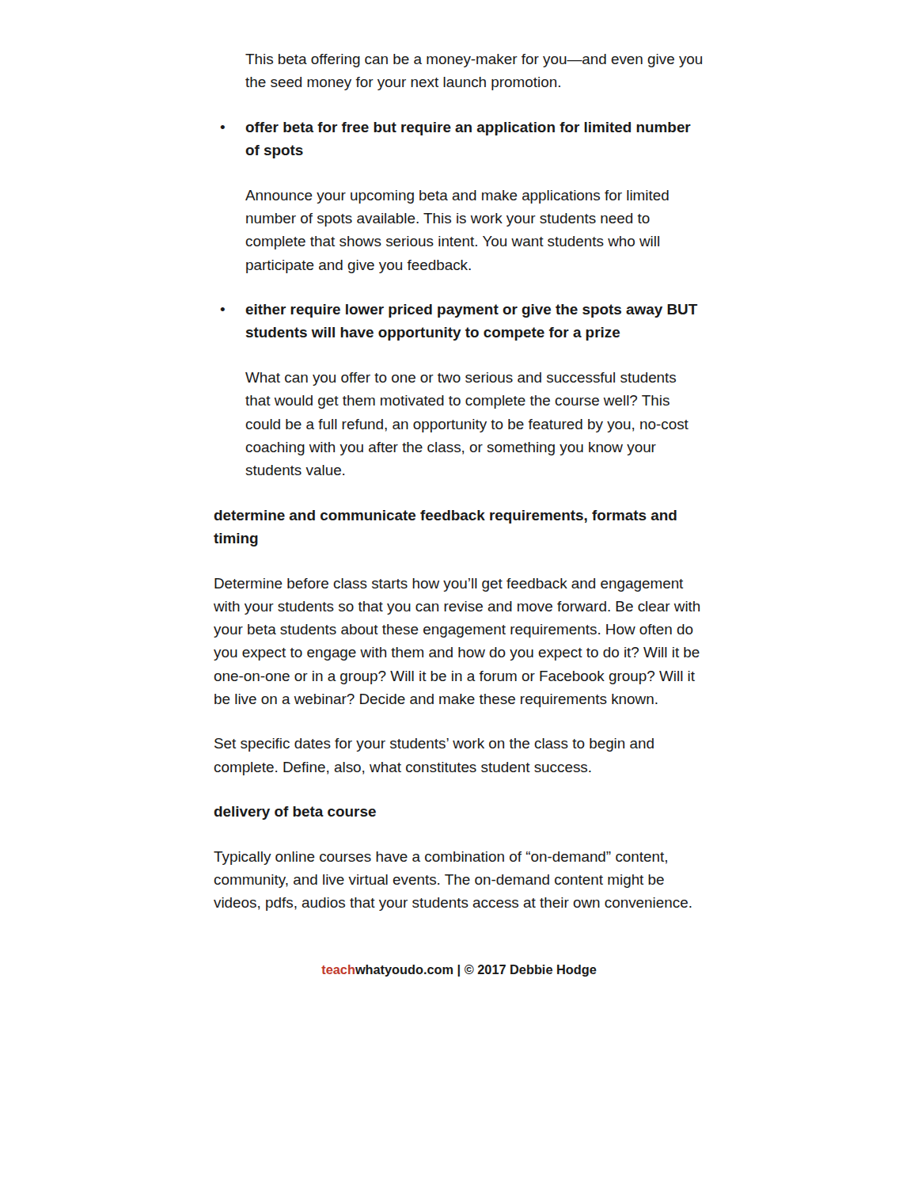This beta offering can be a money-maker for you—and even give you the seed money for your next launch promotion.
offer beta for free but require an application for limited number of spots
Announce your upcoming beta and make applications for limited number of spots available. This is work your students need to complete that shows serious intent. You want students who will participate and give you feedback.
either require lower priced payment or give the spots away BUT students will have opportunity to compete for a prize
What can you offer to one or two serious and successful students that would get them motivated to complete the course well? This could be a full refund, an opportunity to be featured by you, no-cost coaching with you after the class, or something you know your students value.
determine and communicate feedback requirements, formats and timing
Determine before class starts how you’ll get feedback and engagement with your students so that you can revise and move forward. Be clear with your beta students about these engagement requirements. How often do you expect to engage with them and how do you expect to do it? Will it be one-on-one or in a group? Will it be in a forum or Facebook group? Will it be live on a webinar? Decide and make these requirements known.
Set specific dates for your students’ work on the class to begin and complete. Define, also, what constitutes student success.
delivery of beta course
Typically online courses have a combination of “on-demand” content, community, and live virtual events. The on-demand content might be videos, pdfs, audios that your students access at their own convenience.
teach whatyoudo.com | © 2017 Debbie Hodge